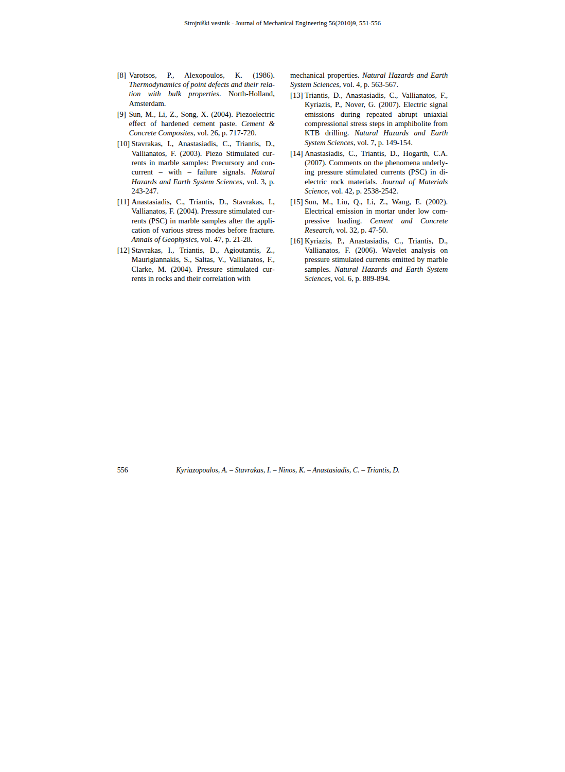Strojniški vestnik - Journal of Mechanical Engineering 56(2010)9, 551-556
[8] Varotsos, P., Alexopoulos, K. (1986). Thermodynamics of point defects and their relation with bulk properties. North-Holland, Amsterdam.
[9] Sun, M., Li, Z., Song, X. (2004). Piezoelectric effect of hardened cement paste. Cement & Concrete Composites, vol. 26, p. 717-720.
[10] Stavrakas, I., Anastasiadis, C., Triantis, D., Vallianatos, F. (2003). Piezo Stimulated currents in marble samples: Precursory and concurrent – with – failure signals. Natural Hazards and Earth System Sciences, vol. 3, p. 243-247.
[11] Anastasiadis, C., Triantis, D., Stavrakas, I., Vallianatos, F. (2004). Pressure stimulated currents (PSC) in marble samples after the application of various stress modes before fracture. Annals of Geophysics, vol. 47, p. 21-28.
[12] Stavrakas, I., Triantis, D., Agioutantis, Z., Maurigiannakis, S., Saltas, V., Vallianatos, F., Clarke, M. (2004). Pressure stimulated currents in rocks and their correlation with
mechanical properties. Natural Hazards and Earth System Sciences, vol. 4, p. 563-567.
[13] Triantis, D., Anastasiadis, C., Vallianatos, F., Kyriazis, P., Nover, G. (2007). Electric signal emissions during repeated abrupt uniaxial compressional stress steps in amphibolite from KTB drilling. Natural Hazards and Earth System Sciences, vol. 7, p. 149-154.
[14] Anastasiadis, C., Triantis, D., Hogarth, C.A. (2007). Comments on the phenomena underlying pressure stimulated currents (PSC) in dielectric rock materials. Journal of Materials Science, vol. 42, p. 2538-2542.
[15] Sun, M., Liu, Q., Li, Z., Wang, E. (2002). Electrical emission in mortar under low compressive loading. Cement and Concrete Research, vol. 32, p. 47-50.
[16] Kyriazis, P., Anastasiadis, C., Triantis, D., Vallianatos, F. (2006). Wavelet analysis on pressure stimulated currents emitted by marble samples. Natural Hazards and Earth System Sciences, vol. 6, p. 889-894.
556
Kyriazopoulos, A. – Stavrakas, I. – Ninos, K. – Anastasiadis, C. – Triantis, D.